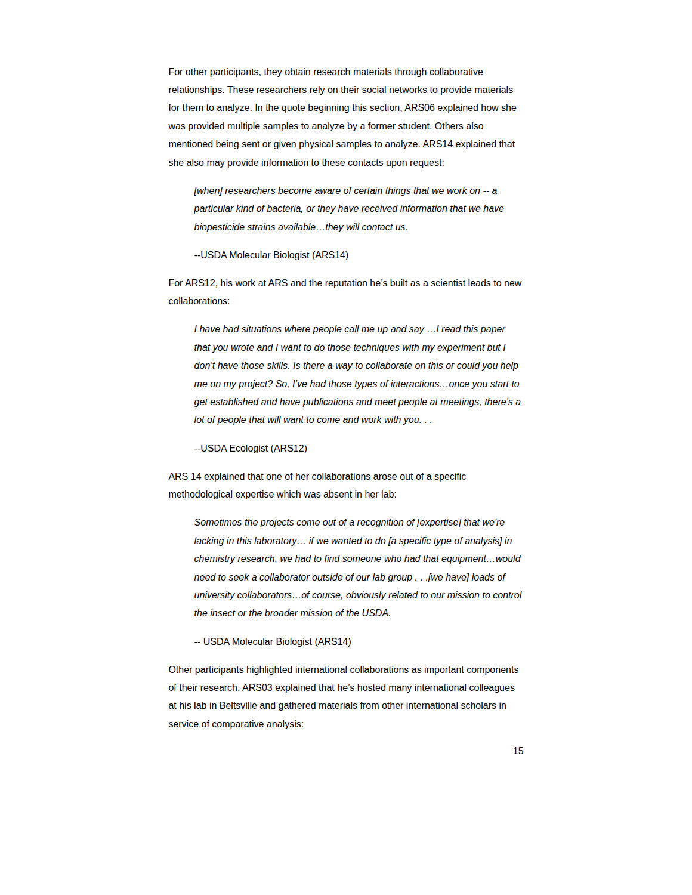For other participants, they obtain research materials through collaborative relationships. These researchers rely on their social networks to provide materials for them to analyze. In the quote beginning this section, ARS06 explained how she was provided multiple samples to analyze by a former student. Others also mentioned being sent or given physical samples to analyze. ARS14 explained that she also may provide information to these contacts upon request:
[when] researchers become aware of certain things that we work on -- a particular kind of bacteria, or they have received information that we have biopesticide strains available…they will contact us.
--USDA Molecular Biologist (ARS14)
For ARS12, his work at ARS and the reputation he’s built as a scientist leads to new collaborations:
I have had situations where people call me up and say …I read this paper that you wrote and I want to do those techniques with my experiment but I don’t have those skills. Is there a way to collaborate on this or could you help me on my project? So, I’ve had those types of interactions…once you start to get established and have publications and meet people at meetings, there’s a lot of people that will want to come and work with you. . .
--USDA Ecologist (ARS12)
ARS 14 explained that one of her collaborations arose out of a specific methodological expertise which was absent in her lab:
Sometimes the projects come out of a recognition of [expertise] that we're lacking in this laboratory… if we wanted to do [a specific type of analysis] in chemistry research, we had to find someone who had that equipment…would need to seek a collaborator outside of our lab group . . .[we have] loads of university collaborators…of course, obviously related to our mission to control the insect or the broader mission of the USDA.
-- USDA Molecular Biologist (ARS14)
Other participants highlighted international collaborations as important components of their research. ARS03 explained that he’s hosted many international colleagues at his lab in Beltsville and gathered materials from other international scholars in service of comparative analysis:
15